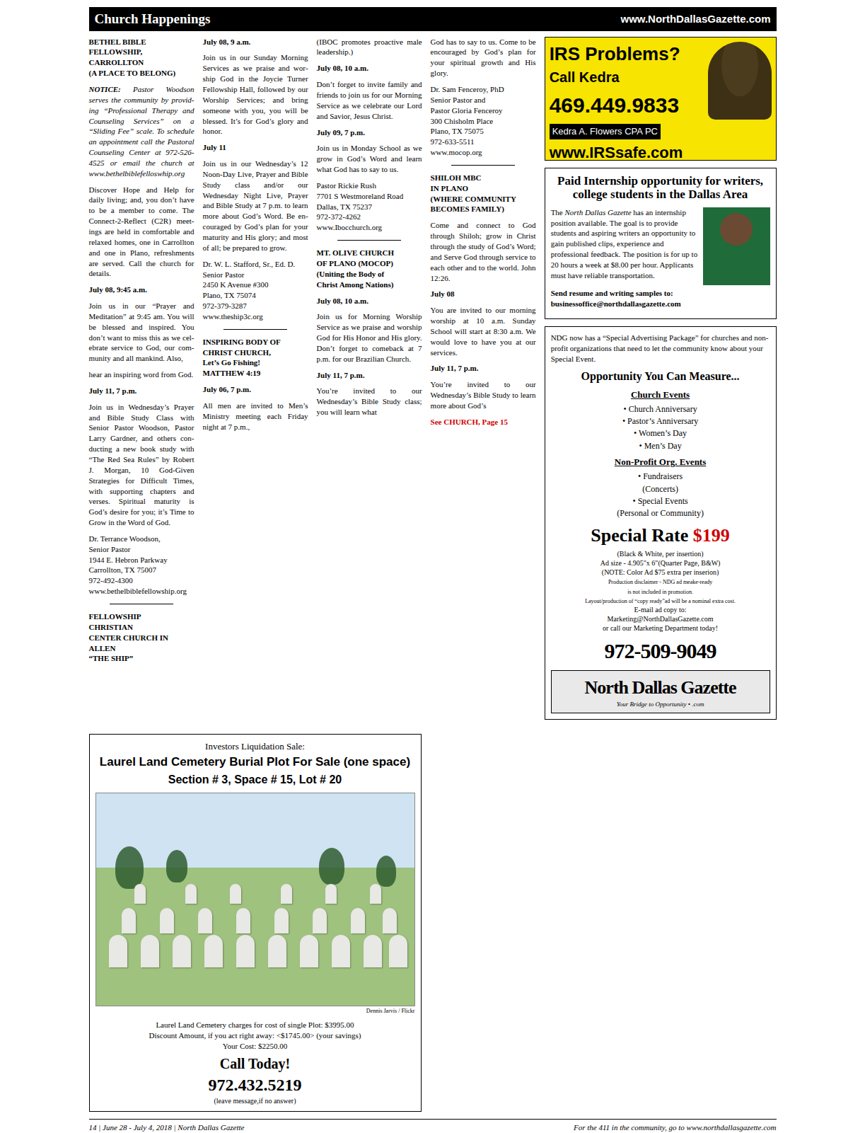Church Happenings
www.NorthDallasGazette.com
BETHEL BIBLE
FELLOWSHIP,
CARROLLTON
(A PLACE TO BELONG)
NOTICE: Pastor Woodson serves the community by providing “Professional Therapy and Counseling Services” on a “Sliding Fee” scale. To schedule an appointment call the Pastoral Counseling Center at 972-526-4525 or email the church at www.bethelbiblefelloswhip.org
Discover Hope and Help for daily living; and, you don’t have to be a member to come. The Connect-2-Reflect (C2R) meetings are held in comfortable and relaxed homes, one in Carrollton and one in Plano, refreshments are served. Call the church for details.
July 08, 9:45 a.m.
Join us in our “Prayer and Meditation” at 9:45 am. You will be blessed and inspired. You don’t want to miss this as we celebrate service to God, our community and all mankind. Also,
hear an inspiring word from God.
July 11, 7 p.m.
Join us in Wednesday’s Prayer and Bible Study Class with Senior Pastor Woodson, Pastor Larry Gardner, and others conducting a new book study with “The Red Sea Rules” by Robert J. Morgan, 10 God-Given Strategies for Difficult Times, with supporting chapters and verses. Spiritual maturity is God’s desire for you; it’s Time to Grow in the Word of God.
Dr. Terrance Woodson,
Senior Pastor
1944 E. Hebron Parkway
Carrollton, TX 75007
972-492-4300
www.bethelbiblefellowship.org
FELLOWSHIP
CHRISTIAN
CENTER CHURCH IN
ALLEN
“THE SHIP”
July 08, 9 a.m.
Join us in our Sunday Morning Services as we praise and worship God in the Joycie Turner Fellowship Hall, followed by our Worship Services; and bring someone with you, you will be blessed. It’s for God’s glory and honor.
July 11
Join us in our Wednesday’s 12 Noon-Day Live, Prayer and Bible Study class and/or our Wednesday Night Live, Prayer and Bible Study at 7 p.m. to learn more about God’s Word. Be encouraged by God’s plan for your maturity and His glory; and most of all; be prepared to grow.
Dr. W. L. Stafford, Sr., Ed. D.
Senior Pastor
2450 K Avenue #300
Plano, TX 75074
972-379-3287
www.theship3c.org
INSPIRING BODY OF
CHRIST CHURCH,
Let’s Go Fishing!
MATTHEW 4:19
July 06, 7 p.m.
All men are invited to Men’s Ministry meeting each Friday night at 7 p.m.,
(IBOC promotes proactive male leadership.)
July 08, 10 a.m.
Don’t forget to invite family and friends to join us for our Morning Service as we celebrate our Lord and Savior, Jesus Christ.
July 09, 7 p.m.
Join us in Monday School as we grow in God’s Word and learn what God has to say to us.
Pastor Rickie Rush
7701 S Westmoreland Road
Dallas, TX 75237
972-372-4262
www.Ibocchurch.org
MT. OLIVE CHURCH
OF PLANO (MOCOP)
(Uniting the Body of
Christ Among Nations)
July 08, 10 a.m.
Join us for Morning Worship Service as we praise and worship God for His Honor and His glory. Don’t forget to comeback at 7 p.m. for our Brazilian Church.
July 11, 7 p.m.
You’re invited to our Wednesday’s Bible Study class; you will learn what
God has to say to us. Come to be encouraged by God’s plan for your spiritual growth and His glory.
Dr. Sam Fenceroy, PhD
Senior Pastor and
Pastor Gloria Fenceroy
300 Chisholm Place
Plano, TX 75075
972-633-5511
www.mocop.org
SHILOH MBC
IN PLANO
(WHERE COMMUNITY
BECOMES FAMILY)
Come and connect to God through Shiloh; grow in Christ through the study of God’s Word; and Serve God through service to each other and to the world. John 12:26.
July 08
You are invited to our morning worship at 10 a.m. Sunday School will start at 8:30 a.m. We would love to have you at our services.
July 11, 7 p.m.
You’re invited to our Wednesday’s Bible Study to learn more about God’s
See CHURCH, Page 15
IRS Problems?
Call Kedra
469.449.9833
Kedra A. Flowers CPA PC
www.IRSsafe.com
Paid Internship opportunity for writers, college students in the Dallas Area
The North Dallas Gazette has an internship position available. The goal is to provide students and aspiring writers an opportunity to gain published clips, experience and professional feedback. The position is for up to 20 hours a week at $8.00 per hour. Applicants must have reliable transportation.
Send resume and writing samples to:
businessoffice@northdallasgazette.com
NDG now has a “Special Advertising Package” for churches and non-profit organizations that need to let the community know about your Special Event.
Opportunity You Can Measure...
Church Events
• Church Anniversary
• Pastor’s Anniversary
• Women’s Day
• Men’s Day
Non-Profit Org. Events
• Fundraisers
(Concerts)
• Special Events
(Personal or Community)
Special Rate $199
(Black & White, per insertion)
Ad size - 4.905"x 6"(Quarter Page, B&W)
(NOTE: Color Ad $75 extra per inserion)
Production disclaimer - NDG ad meake-ready
is not included in promotion.
Layout/production of “copy ready”ad will be a nominal extra cost.
E-mail ad copy to:
Marketing@NorthDallasGazette.com
or call our Marketing Department today!
972-509-9049
North Dallas Gazette
Your Bridge to Opportunity • .com
Investors Liquidation Sale:
Laurel Land Cemetery Burial Plot For Sale (one space)
Section # 3, Space # 15, Lot # 20
Dennis Jarvis / Flickr
Laurel Land Cemetery charges for cost of single Plot: $3995.00
Discount Amount, if you act right away: <$1745.00> (your savings)
Your Cost: $2250.00
Call Today!
972.432.5219
(leave message,if no answer)
14 | June 28 - July 4, 2018 | North Dallas Gazette
For the 411 in the community, go to www.northdallasgazette.com